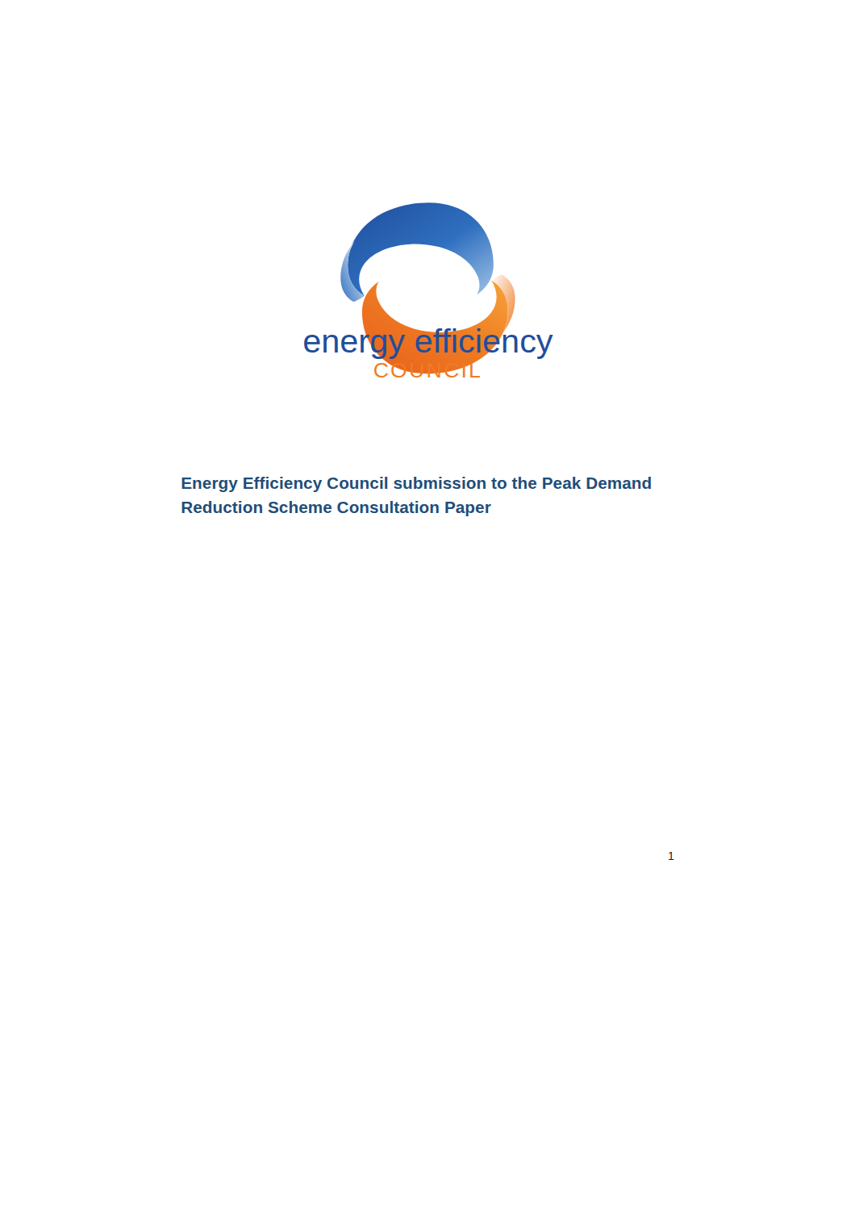energy efficiency COUNCIL
Energy Efficiency Council submission to the Peak Demand Reduction Scheme Consultation Paper
1